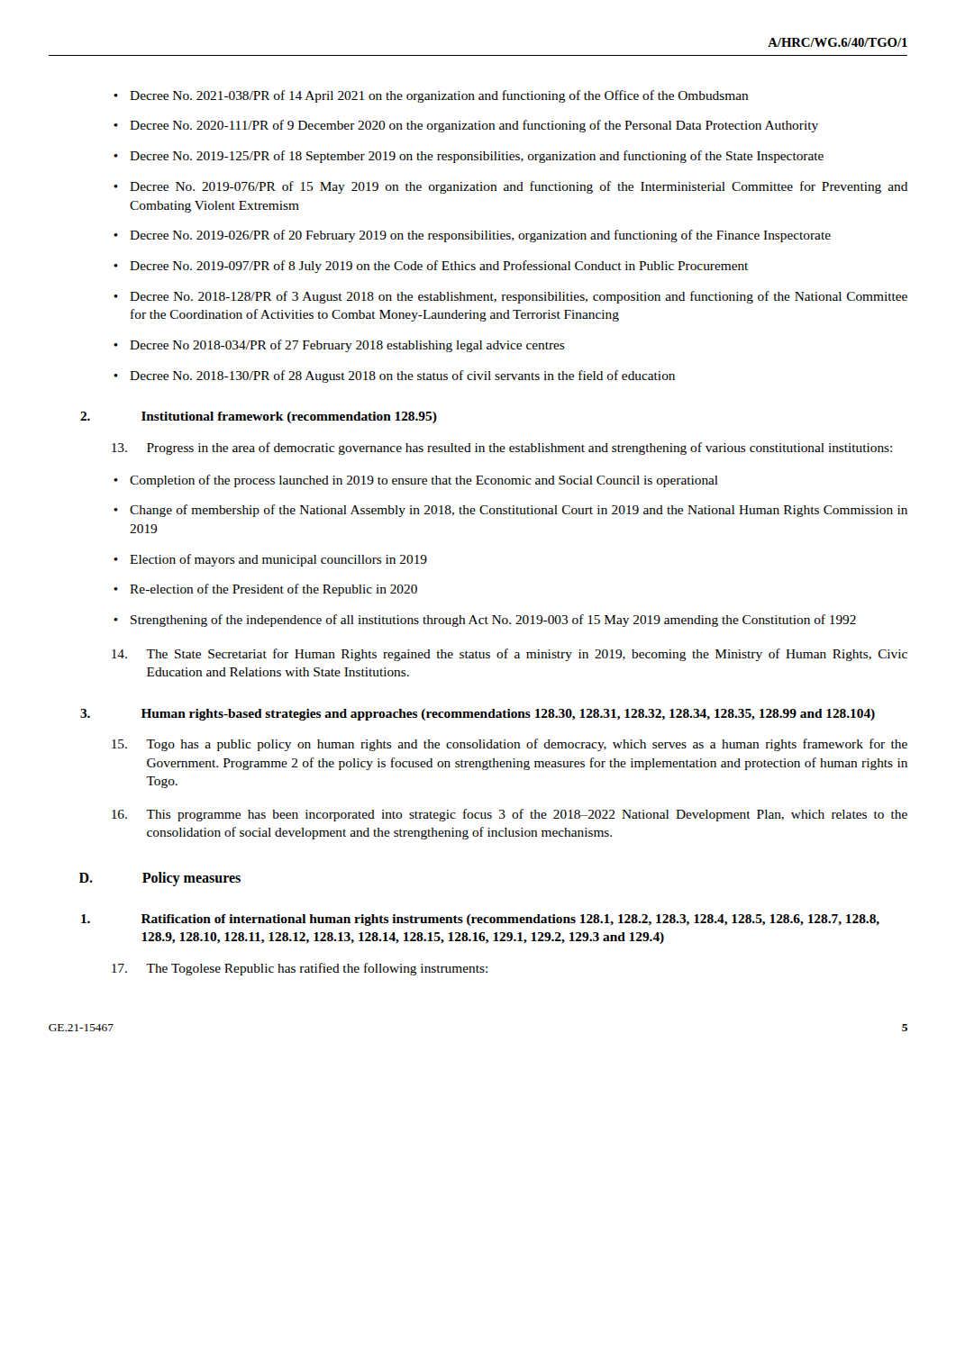A/HRC/WG.6/40/TGO/1
Decree No. 2021-038/PR of 14 April 2021 on the organization and functioning of the Office of the Ombudsman
Decree No. 2020-111/PR of 9 December 2020 on the organization and functioning of the Personal Data Protection Authority
Decree No. 2019-125/PR of 18 September 2019 on the responsibilities, organization and functioning of the State Inspectorate
Decree No. 2019-076/PR of 15 May 2019 on the organization and functioning of the Interministerial Committee for Preventing and Combating Violent Extremism
Decree No. 2019-026/PR of 20 February 2019 on the responsibilities, organization and functioning of the Finance Inspectorate
Decree No. 2019-097/PR of 8 July 2019 on the Code of Ethics and Professional Conduct in Public Procurement
Decree No. 2018-128/PR of 3 August 2018 on the establishment, responsibilities, composition and functioning of the National Committee for the Coordination of Activities to Combat Money-Laundering and Terrorist Financing
Decree No 2018-034/PR of 27 February 2018 establishing legal advice centres
Decree No. 2018-130/PR of 28 August 2018 on the status of civil servants in the field of education
2. Institutional framework (recommendation 128.95)
13. Progress in the area of democratic governance has resulted in the establishment and strengthening of various constitutional institutions:
Completion of the process launched in 2019 to ensure that the Economic and Social Council is operational
Change of membership of the National Assembly in 2018, the Constitutional Court in 2019 and the National Human Rights Commission in 2019
Election of mayors and municipal councillors in 2019
Re-election of the President of the Republic in 2020
Strengthening of the independence of all institutions through Act No. 2019-003 of 15 May 2019 amending the Constitution of 1992
14. The State Secretariat for Human Rights regained the status of a ministry in 2019, becoming the Ministry of Human Rights, Civic Education and Relations with State Institutions.
3. Human rights-based strategies and approaches (recommendations 128.30, 128.31, 128.32, 128.34, 128.35, 128.99 and 128.104)
15. Togo has a public policy on human rights and the consolidation of democracy, which serves as a human rights framework for the Government. Programme 2 of the policy is focused on strengthening measures for the implementation and protection of human rights in Togo.
16. This programme has been incorporated into strategic focus 3 of the 2018–2022 National Development Plan, which relates to the consolidation of social development and the strengthening of inclusion mechanisms.
D. Policy measures
1. Ratification of international human rights instruments (recommendations 128.1, 128.2, 128.3, 128.4, 128.5, 128.6, 128.7, 128.8, 128.9, 128.10, 128.11, 128.12, 128.13, 128.14, 128.15, 128.16, 129.1, 129.2, 129.3 and 129.4)
17. The Togolese Republic has ratified the following instruments:
GE.21-15467 5